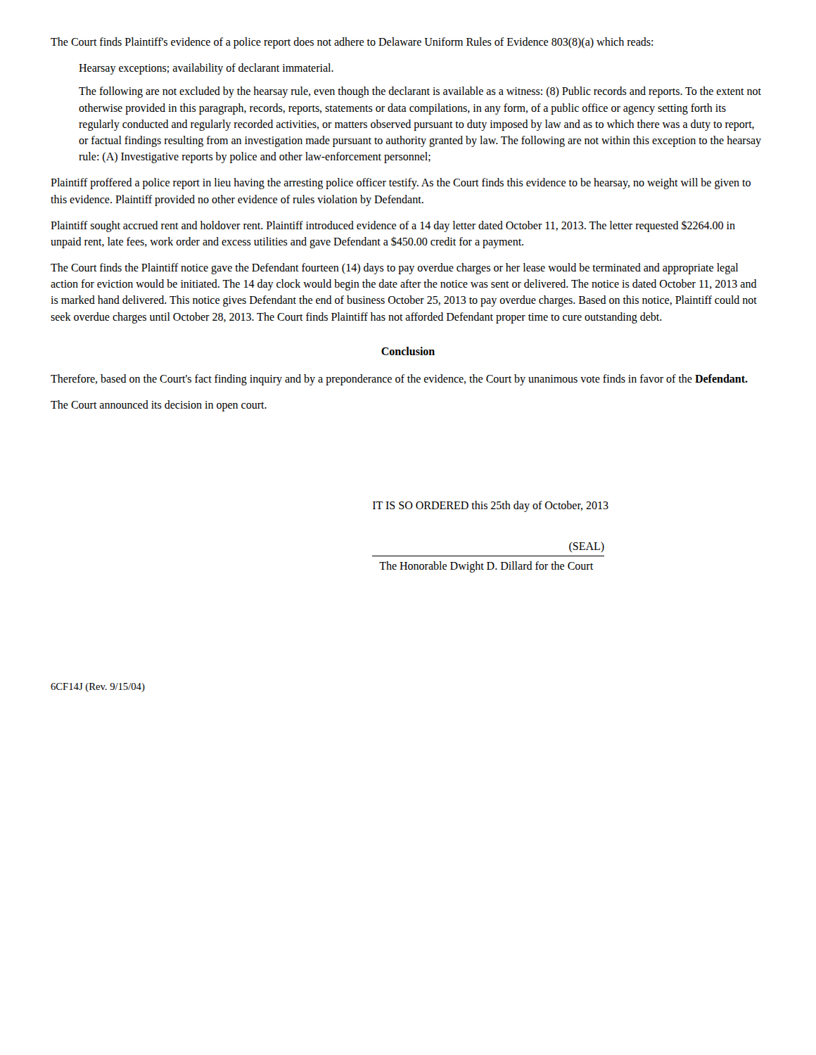The Court finds Plaintiff's evidence of a police report does not adhere to Delaware Uniform Rules of Evidence 803(8)(a) which reads:
Hearsay exceptions; availability of declarant immaterial.
The following are not excluded by the hearsay rule, even though the declarant is available as a witness: (8) Public records and reports. To the extent not otherwise provided in this paragraph, records, reports, statements or data compilations, in any form, of a public office or agency setting forth its regularly conducted and regularly recorded activities, or matters observed pursuant to duty imposed by law and as to which there was a duty to report, or factual findings resulting from an investigation made pursuant to authority granted by law. The following are not within this exception to the hearsay rule: (A) Investigative reports by police and other law-enforcement personnel;
Plaintiff proffered a police report in lieu having the arresting police officer testify. As the Court finds this evidence to be hearsay, no weight will be given to this evidence. Plaintiff provided no other evidence of rules violation by Defendant.
Plaintiff sought accrued rent and holdover rent. Plaintiff introduced evidence of a 14 day letter dated October 11, 2013. The letter requested $2264.00 in unpaid rent, late fees, work order and excess utilities and gave Defendant a $450.00 credit for a payment.
The Court finds the Plaintiff notice gave the Defendant fourteen (14) days to pay overdue charges or her lease would be terminated and appropriate legal action for eviction would be initiated. The 14 day clock would begin the date after the notice was sent or delivered. The notice is dated October 11, 2013 and is marked hand delivered. This notice gives Defendant the end of business October 25, 2013 to pay overdue charges. Based on this notice, Plaintiff could not seek overdue charges until October 28, 2013. The Court finds Plaintiff has not afforded Defendant proper time to cure outstanding debt.
Conclusion
Therefore, based on the Court's fact finding inquiry and by a preponderance of the evidence, the Court by unanimous vote finds in favor of the Defendant.
The Court announced its decision in open court.
IT IS SO ORDERED this 25th day of October, 2013
(SEAL)
The Honorable Dwight D. Dillard for the Court
6CF14J (Rev. 9/15/04)